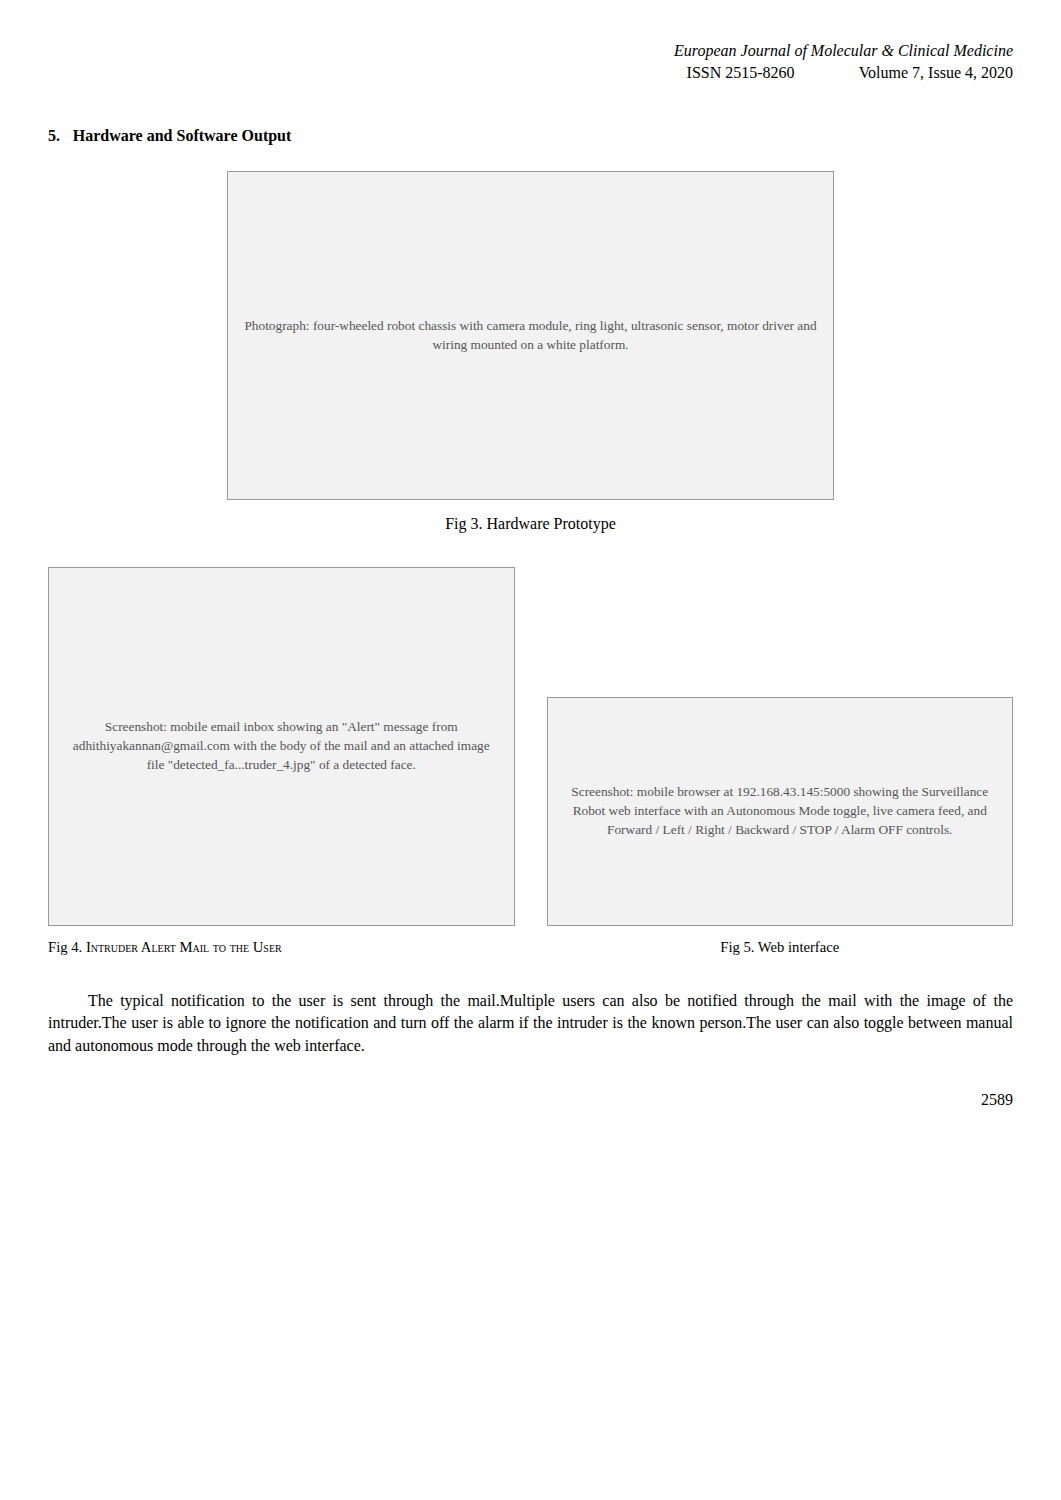European Journal of Molecular & Clinical Medicine ISSN 2515-8260 Volume 7, Issue 4, 2020
5. Hardware and Software Output
Photograph: four-wheeled robot chassis with camera module, ring light, ultrasonic sensor, motor driver and wiring mounted on a white platform.
Fig 3. Hardware Prototype
Screenshot: mobile email inbox showing an "Alert" message from adhithiyakannan@gmail.com with the body of the mail and an attached image file "detected_fa...truder_4.jpg" of a detected face.
Fig 4. Intruder Alert Mail to the User
Screenshot: mobile browser at 192.168.43.145:5000 showing the Surveillance Robot web interface with an Autonomous Mode toggle, live camera feed, and Forward / Left / Right / Backward / STOP / Alarm OFF controls.
Fig 5. Web interface
The typical notification to the user is sent through the mail.Multiple users can also be notified through the mail with the image of the intruder.The user is able to ignore the notification and turn off the alarm if the intruder is the known person.The user can also toggle between manual and autonomous mode through the web interface.
2589